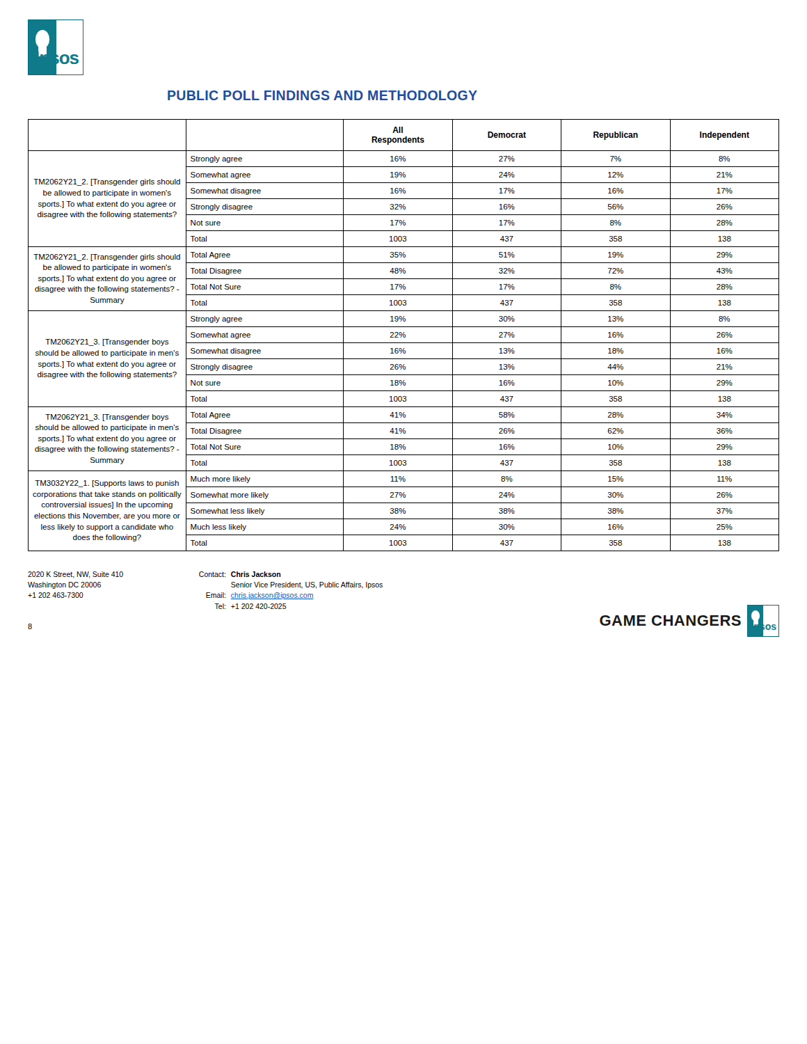Ipsos
PUBLIC POLL FINDINGS AND METHODOLOGY
| | | All Respondents | Democrat | Republican | Independent |
| --- | --- | --- | --- | --- | --- |
| TM2062Y21_2. [Transgender girls should be allowed to participate in women's sports.] To what extent do you agree or disagree with the following statements? | Strongly agree | 16% | 27% | 7% | 8% |
| Somewhat agree | 19% | 24% | 12% | 21% |
| Somewhat disagree | 16% | 17% | 16% | 17% |
| Strongly disagree | 32% | 16% | 56% | 26% |
| Not sure | 17% | 17% | 8% | 28% |
| Total | 1003 | 437 | 358 | 138 |
| TM2062Y21_2. [Transgender girls should be allowed to participate in women's sports.] To what extent do you agree or disagree with the following statements? - Summary | Total Agree | 35% | 51% | 19% | 29% |
| Total Disagree | 48% | 32% | 72% | 43% |
| Total Not Sure | 17% | 17% | 8% | 28% |
| Total | 1003 | 437 | 358 | 138 |
| TM2062Y21_3. [Transgender boys should be allowed to participate in men's sports.] To what extent do you agree or disagree with the following statements? | Strongly agree | 19% | 30% | 13% | 8% |
| Somewhat agree | 22% | 27% | 16% | 26% |
| Somewhat disagree | 16% | 13% | 18% | 16% |
| Strongly disagree | 26% | 13% | 44% | 21% |
| Not sure | 18% | 16% | 10% | 29% |
| Total | 1003 | 437 | 358 | 138 |
| TM2062Y21_3. [Transgender boys should be allowed to participate in men's sports.] To what extent do you agree or disagree with the following statements? - Summary | Total Agree | 41% | 58% | 28% | 34% |
| Total Disagree | 41% | 26% | 62% | 36% |
| Total Not Sure | 18% | 16% | 10% | 29% |
| Total | 1003 | 437 | 358 | 138 |
| TM3032Y22_1. [Supports laws to punish corporations that take stands on politically controversial issues] In the upcoming elections this November, are you more or less likely to support a candidate who does the following? | Much more likely | 11% | 8% | 15% | 11% |
| Somewhat more likely | 27% | 24% | 30% | 26% |
| Somewhat less likely | 38% | 38% | 38% | 37% |
| Much less likely | 24% | 30% | 16% | 25% |
| Total | 1003 | 437 | 358 | 138 |
2020 K Street, NW, Suite 410
Washington DC 20006
+1 202 463-7300
Contact: Chris Jackson
Senior Vice President, US, Public Affairs, Ipsos
Email: chris.jackson@ipsos.com
Tel: +1 202 420-2025
GAME CHANGERS
Ipsos
8